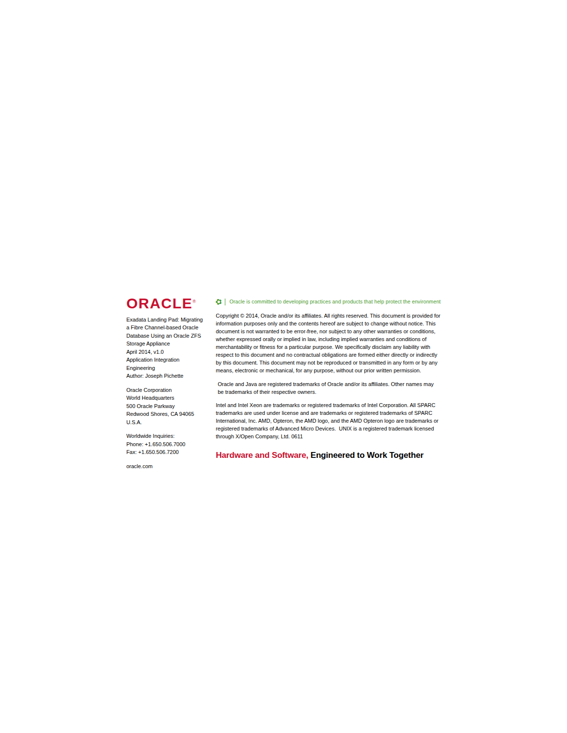ORACLE®
Exadata Landing Pad: Migrating a Fibre Channel-based Oracle Database Using an Oracle ZFS Storage Appliance
April 2014, v1.0
Application Integration Engineering
Author: Joseph Pichette
Oracle Corporation
World Headquarters
500 Oracle Parkway
Redwood Shores, CA 94065
U.S.A.
Worldwide Inquiries:
Phone: +1.650.506.7000
Fax: +1.650.506.7200
oracle.com
✿ Oracle is committed to developing practices and products that help protect the environment
Copyright © 2014, Oracle and/or its affiliates. All rights reserved. This document is provided for information purposes only and the contents hereof are subject to change without notice. This document is not warranted to be error-free, nor subject to any other warranties or conditions, whether expressed orally or implied in law, including implied warranties and conditions of merchantability or fitness for a particular purpose. We specifically disclaim any liability with respect to this document and no contractual obligations are formed either directly or indirectly by this document. This document may not be reproduced or transmitted in any form or by any means, electronic or mechanical, for any purpose, without our prior written permission.
Oracle and Java are registered trademarks of Oracle and/or its affiliates. Other names may be trademarks of their respective owners.
Intel and Intel Xeon are trademarks or registered trademarks of Intel Corporation. All SPARC trademarks are used under license and are trademarks or registered trademarks of SPARC International, Inc. AMD, Opteron, the AMD logo, and the AMD Opteron logo are trademarks or registered trademarks of Advanced Micro Devices. UNIX is a registered trademark licensed through X/Open Company, Ltd. 0611
Hardware and Software, Engineered to Work Together